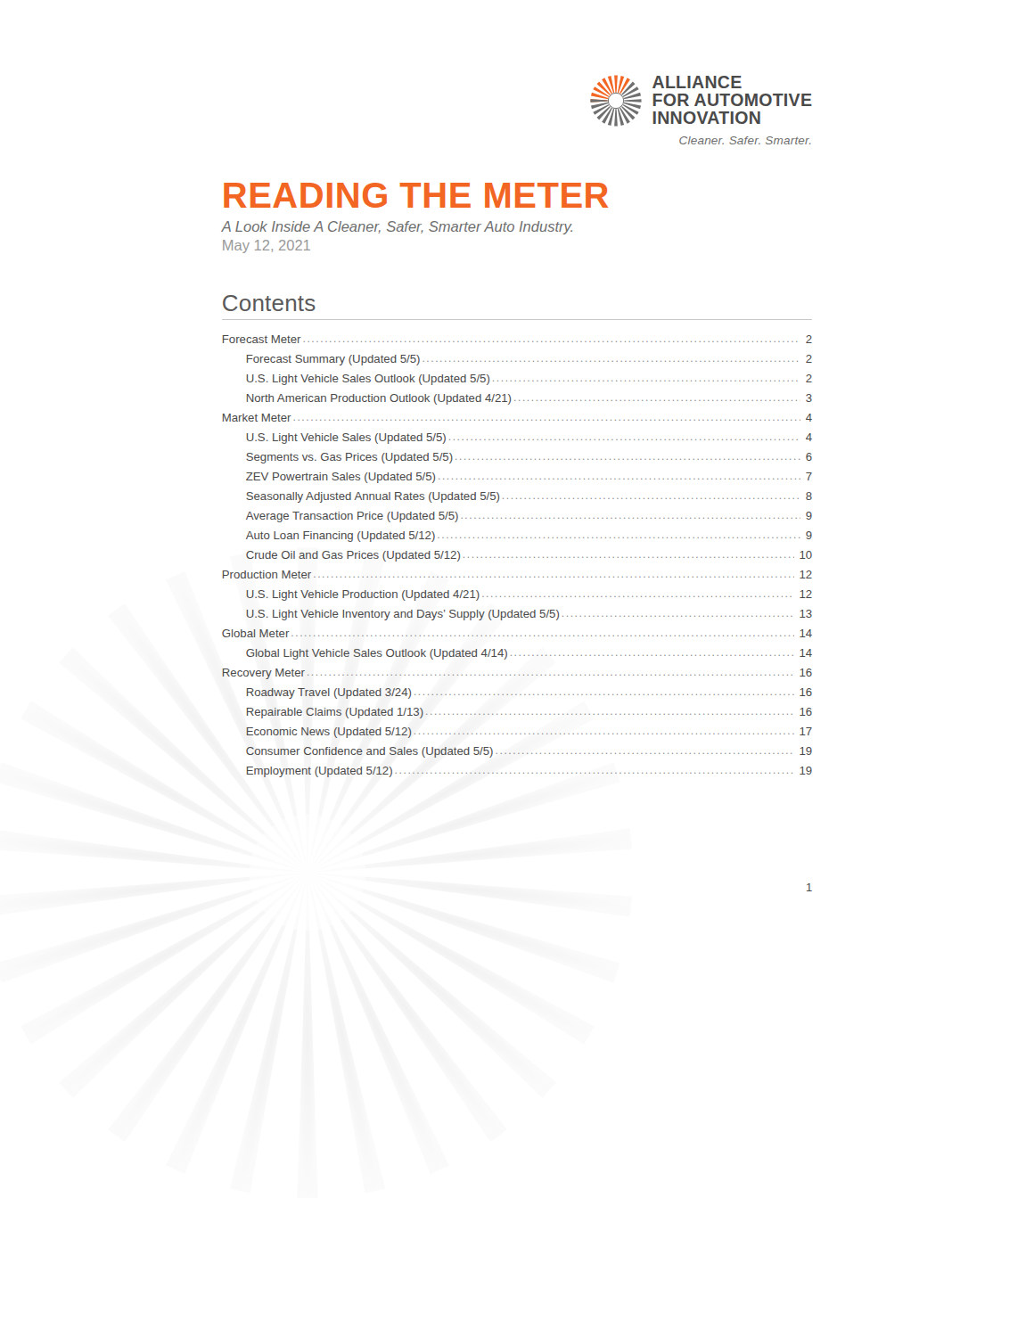Alliance
For Automotive
Innovation
Cleaner. Safer. Smarter.
READING THE METER
A Look Inside A Cleaner, Safer, Smarter Auto Industry.
May 12, 2021
Contents
Forecast Meter .................................................................................................................................................................. 2
Forecast Summary (Updated 5/5) ................................................................................................................. 2
U.S. Light Vehicle Sales Outlook (Updated 5/5) ................................................................................................. 2
North American Production Outlook (Updated 4/21) ......................................................................................... 3
Market Meter ..................................................................................................................................................................... 4
U.S. Light Vehicle Sales (Updated 5/5) ..................................................................................................... 4
Segments vs. Gas Prices (Updated 5/5) ..................................................................................................... 6
ZEV Powertrain Sales (Updated 5/5) ......................................................................................................... 7
Seasonally Adjusted Annual Rates (Updated 5/5) ................................................................................................. 8
Average Transaction Price (Updated 5/5) ................................................................................................. 9
Auto Loan Financing (Updated 5/12) ......................................................................................................... 9
Crude Oil and Gas Prices (Updated 5/12) ................................................................................................. 10
Production Meter .............................................................................................................................................................. 12
U.S. Light Vehicle Production (Updated 4/21) ................................................................................................. 12
U.S. Light Vehicle Inventory and Days’ Supply (Updated 5/5) ....................................................................... 13
Global Meter ..................................................................................................................................................................... 14
Global Light Vehicle Sales Outlook (Updated 4/14) ......................................................................................... 14
Recovery Meter .................................................................................................................................................................. 16
Roadway Travel (Updated 3/24) ................................................................................................................. 16
Repairable Claims (Updated 1/13) ............................................................................................................. 16
Economic News (Updated 5/12) ................................................................................................................. 17
Consumer Confidence and Sales (Updated 5/5) ................................................................................................. 19
Employment (Updated 5/12) ......................................................................................................................... 19
1